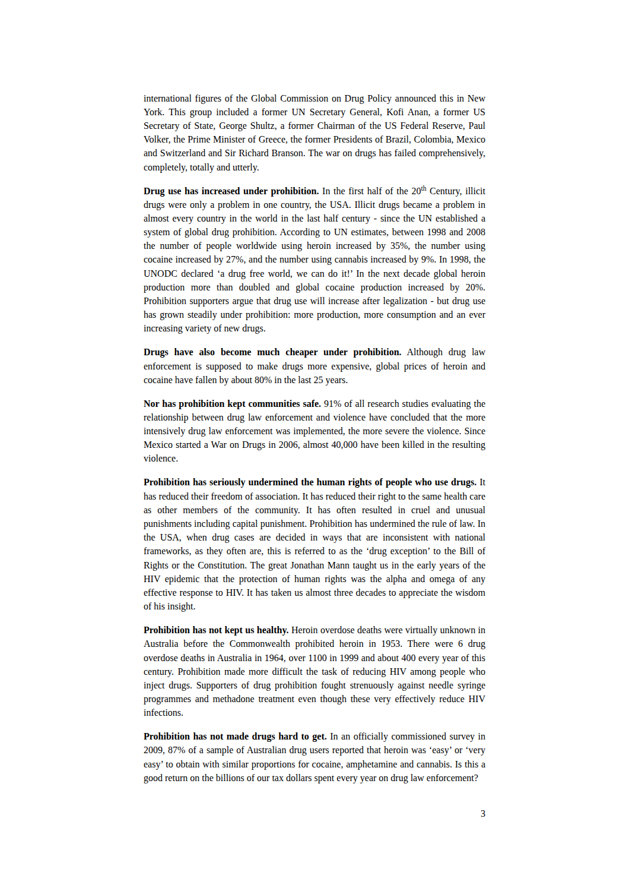international figures of the Global Commission on Drug Policy announced this in New York. This group included a former UN Secretary General, Kofi Anan, a former US Secretary of State, George Shultz, a former Chairman of the US Federal Reserve, Paul Volker, the Prime Minister of Greece, the former Presidents of Brazil, Colombia, Mexico and Switzerland and Sir Richard Branson. The war on drugs has failed comprehensively, completely, totally and utterly.
Drug use has increased under prohibition. In the first half of the 20th Century, illicit drugs were only a problem in one country, the USA. Illicit drugs became a problem in almost every country in the world in the last half century - since the UN established a system of global drug prohibition. According to UN estimates, between 1998 and 2008 the number of people worldwide using heroin increased by 35%, the number using cocaine increased by 27%, and the number using cannabis increased by 9%. In 1998, the UNODC declared ‘a drug free world, we can do it!’ In the next decade global heroin production more than doubled and global cocaine production increased by 20%. Prohibition supporters argue that drug use will increase after legalization - but drug use has grown steadily under prohibition: more production, more consumption and an ever increasing variety of new drugs.
Drugs have also become much cheaper under prohibition. Although drug law enforcement is supposed to make drugs more expensive, global prices of heroin and cocaine have fallen by about 80% in the last 25 years.
Nor has prohibition kept communities safe. 91% of all research studies evaluating the relationship between drug law enforcement and violence have concluded that the more intensively drug law enforcement was implemented, the more severe the violence. Since Mexico started a War on Drugs in 2006, almost 40,000 have been killed in the resulting violence.
Prohibition has seriously undermined the human rights of people who use drugs. It has reduced their freedom of association. It has reduced their right to the same health care as other members of the community. It has often resulted in cruel and unusual punishments including capital punishment. Prohibition has undermined the rule of law. In the USA, when drug cases are decided in ways that are inconsistent with national frameworks, as they often are, this is referred to as the ‘drug exception’ to the Bill of Rights or the Constitution. The great Jonathan Mann taught us in the early years of the HIV epidemic that the protection of human rights was the alpha and omega of any effective response to HIV. It has taken us almost three decades to appreciate the wisdom of his insight.
Prohibition has not kept us healthy. Heroin overdose deaths were virtually unknown in Australia before the Commonwealth prohibited heroin in 1953. There were 6 drug overdose deaths in Australia in 1964, over 1100 in 1999 and about 400 every year of this century. Prohibition made more difficult the task of reducing HIV among people who inject drugs. Supporters of drug prohibition fought strenuously against needle syringe programmes and methadone treatment even though these very effectively reduce HIV infections.
Prohibition has not made drugs hard to get. In an officially commissioned survey in 2009, 87% of a sample of Australian drug users reported that heroin was ‘easy’ or ‘very easy’ to obtain with similar proportions for cocaine, amphetamine and cannabis. Is this a good return on the billions of our tax dollars spent every year on drug law enforcement?
3